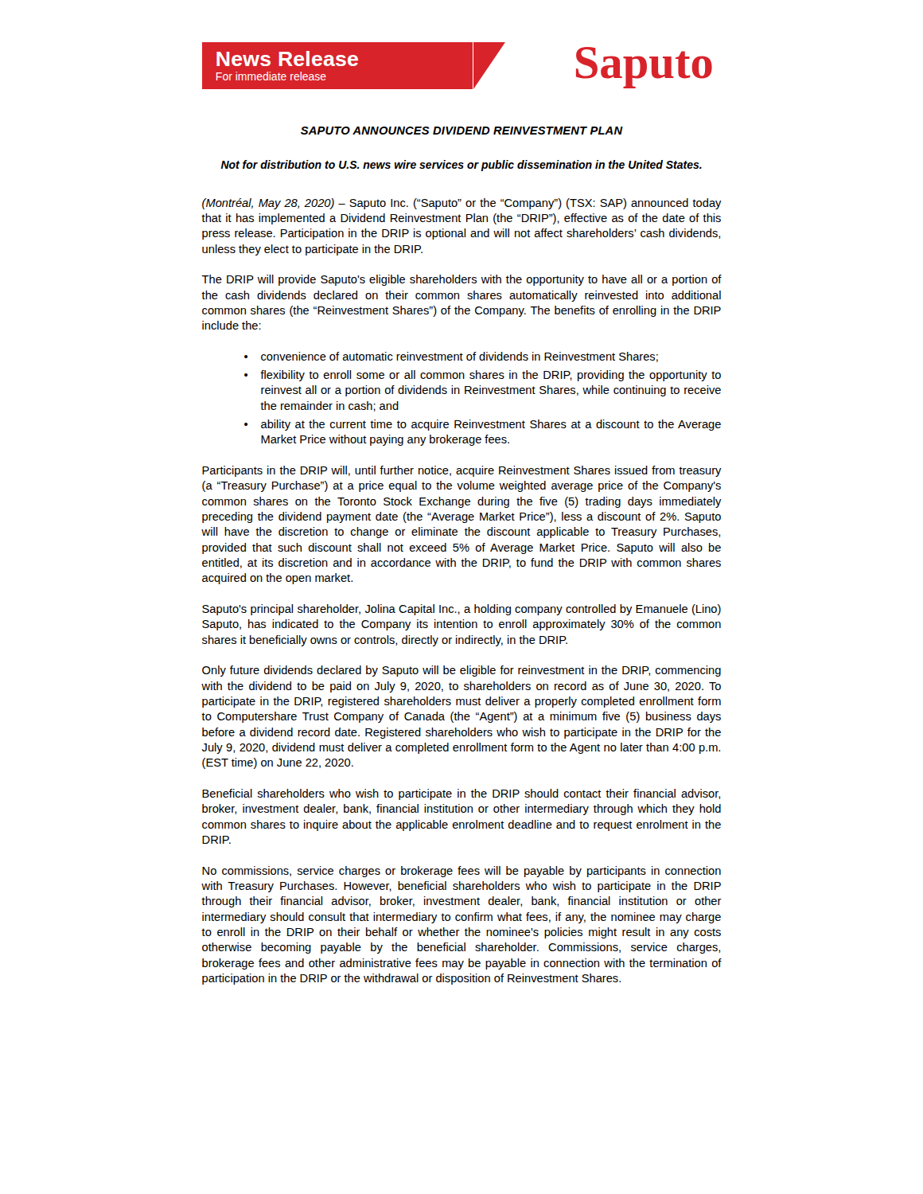News Release
For immediate release
Saputo
SAPUTO ANNOUNCES DIVIDEND REINVESTMENT PLAN
Not for distribution to U.S. news wire services or public dissemination in the United States.
(Montréal, May 28, 2020) – Saputo Inc. (“Saputo” or the “Company”) (TSX: SAP) announced today that it has implemented a Dividend Reinvestment Plan (the “DRIP”), effective as of the date of this press release. Participation in the DRIP is optional and will not affect shareholders’ cash dividends, unless they elect to participate in the DRIP.
The DRIP will provide Saputo's eligible shareholders with the opportunity to have all or a portion of the cash dividends declared on their common shares automatically reinvested into additional common shares (the “Reinvestment Shares”) of the Company. The benefits of enrolling in the DRIP include the:
convenience of automatic reinvestment of dividends in Reinvestment Shares;
flexibility to enroll some or all common shares in the DRIP, providing the opportunity to reinvest all or a portion of dividends in Reinvestment Shares, while continuing to receive the remainder in cash; and
ability at the current time to acquire Reinvestment Shares at a discount to the Average Market Price without paying any brokerage fees.
Participants in the DRIP will, until further notice, acquire Reinvestment Shares issued from treasury (a “Treasury Purchase”) at a price equal to the volume weighted average price of the Company's common shares on the Toronto Stock Exchange during the five (5) trading days immediately preceding the dividend payment date (the “Average Market Price”), less a discount of 2%. Saputo will have the discretion to change or eliminate the discount applicable to Treasury Purchases, provided that such discount shall not exceed 5% of Average Market Price. Saputo will also be entitled, at its discretion and in accordance with the DRIP, to fund the DRIP with common shares acquired on the open market.
Saputo's principal shareholder, Jolina Capital Inc., a holding company controlled by Emanuele (Lino) Saputo, has indicated to the Company its intention to enroll approximately 30% of the common shares it beneficially owns or controls, directly or indirectly, in the DRIP.
Only future dividends declared by Saputo will be eligible for reinvestment in the DRIP, commencing with the dividend to be paid on July 9, 2020, to shareholders on record as of June 30, 2020. To participate in the DRIP, registered shareholders must deliver a properly completed enrollment form to Computershare Trust Company of Canada (the “Agent”) at a minimum five (5) business days before a dividend record date. Registered shareholders who wish to participate in the DRIP for the July 9, 2020, dividend must deliver a completed enrollment form to the Agent no later than 4:00 p.m. (EST time) on June 22, 2020.
Beneficial shareholders who wish to participate in the DRIP should contact their financial advisor, broker, investment dealer, bank, financial institution or other intermediary through which they hold common shares to inquire about the applicable enrolment deadline and to request enrolment in the DRIP.
No commissions, service charges or brokerage fees will be payable by participants in connection with Treasury Purchases. However, beneficial shareholders who wish to participate in the DRIP through their financial advisor, broker, investment dealer, bank, financial institution or other intermediary should consult that intermediary to confirm what fees, if any, the nominee may charge to enroll in the DRIP on their behalf or whether the nominee's policies might result in any costs otherwise becoming payable by the beneficial shareholder. Commissions, service charges, brokerage fees and other administrative fees may be payable in connection with the termination of participation in the DRIP or the withdrawal or disposition of Reinvestment Shares.